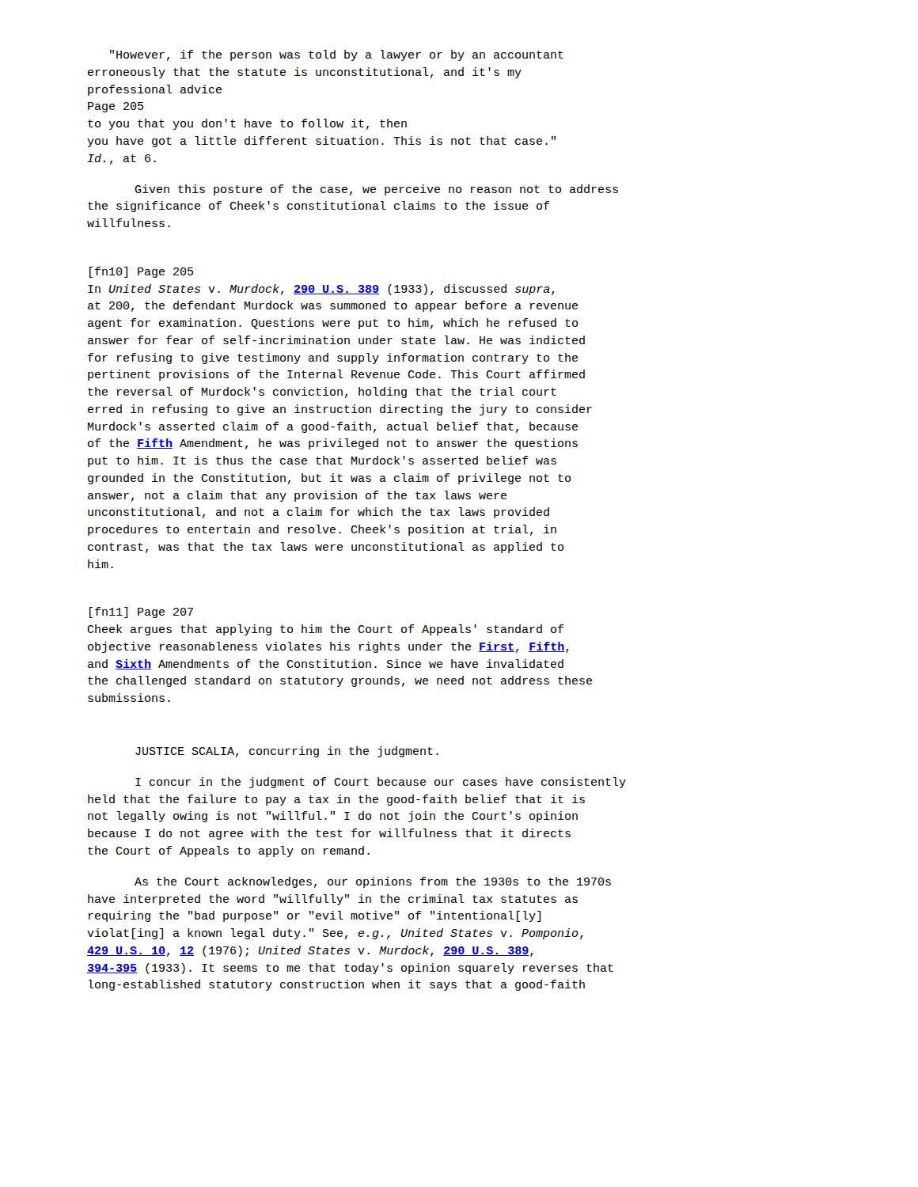"However, if the person was told by a lawyer or by an accountant erroneously that the statute is unconstitutional, and it's my professional advice Page 205 to you that you don't have to follow it, then you have got a little different situation. This is not that case." Id., at 6.
Given this posture of the case, we perceive no reason not to address the significance of Cheek's constitutional claims to the issue of willfulness.
[fn10] Page 205 In United States v. Murdock, 290 U.S. 389 (1933), discussed supra, at 200, the defendant Murdock was summoned to appear before a revenue agent for examination. Questions were put to him, which he refused to answer for fear of self-incrimination under state law. He was indicted for refusing to give testimony and supply information contrary to the pertinent provisions of the Internal Revenue Code. This Court affirmed the reversal of Murdock's conviction, holding that the trial court erred in refusing to give an instruction directing the jury to consider Murdock's asserted claim of a good-faith, actual belief that, because of the Fifth Amendment, he was privileged not to answer the questions put to him. It is thus the case that Murdock's asserted belief was grounded in the Constitution, but it was a claim of privilege not to answer, not a claim that any provision of the tax laws were unconstitutional, and not a claim for which the tax laws provided procedures to entertain and resolve. Cheek's position at trial, in contrast, was that the tax laws were unconstitutional as applied to him.
[fn11] Page 207 Cheek argues that applying to him the Court of Appeals' standard of objective reasonableness violates his rights under the First, Fifth, and Sixth Amendments of the Constitution. Since we have invalidated the challenged standard on statutory grounds, we need not address these submissions.
JUSTICE SCALIA, concurring in the judgment.
I concur in the judgment of Court because our cases have consistently held that the failure to pay a tax in the good-faith belief that it is not legally owing is not "willful." I do not join the Court's opinion because I do not agree with the test for willfulness that it directs the Court of Appeals to apply on remand.
As the Court acknowledges, our opinions from the 1930s to the 1970s have interpreted the word "willfully" in the criminal tax statutes as requiring the "bad purpose" or "evil motive" of "intentional[ly] violat[ing] a known legal duty." See, e.g., United States v. Pomponio, 429 U.S. 10, 12 (1976); United States v. Murdock, 290 U.S. 389, 394-395 (1933). It seems to me that today's opinion squarely reverses that long-established statutory construction when it says that a good-faith